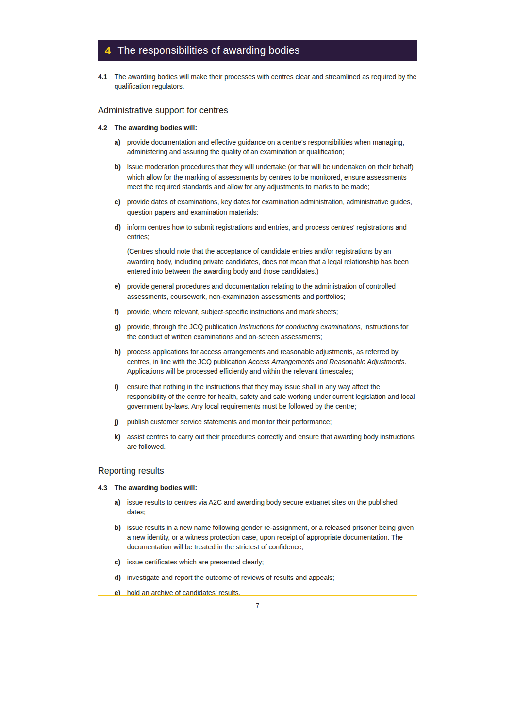4 The responsibilities of awarding bodies
4.1
The awarding bodies will make their processes with centres clear and streamlined as required by the qualification regulators.
Administrative support for centres
4.2
The awarding bodies will:
a) provide documentation and effective guidance on a centre's responsibilities when managing, administering and assuring the quality of an examination or qualification;
b) issue moderation procedures that they will undertake (or that will be undertaken on their behalf) which allow for the marking of assessments by centres to be monitored, ensure assessments meet the required standards and allow for any adjustments to marks to be made;
c) provide dates of examinations, key dates for examination administration, administrative guides, question papers and examination materials;
d) inform centres how to submit registrations and entries, and process centres' registrations and entries;
(Centres should note that the acceptance of candidate entries and/or registrations by an awarding body, including private candidates, does not mean that a legal relationship has been entered into between the awarding body and those candidates.)
e) provide general procedures and documentation relating to the administration of controlled assessments, coursework, non-examination assessments and portfolios;
f) provide, where relevant, subject-specific instructions and mark sheets;
g) provide, through the JCQ publication Instructions for conducting examinations, instructions for the conduct of written examinations and on-screen assessments;
h) process applications for access arrangements and reasonable adjustments, as referred by centres, in line with the JCQ publication Access Arrangements and Reasonable Adjustments. Applications will be processed efficiently and within the relevant timescales;
i) ensure that nothing in the instructions that they may issue shall in any way affect the responsibility of the centre for health, safety and safe working under current legislation and local government by-laws. Any local requirements must be followed by the centre;
j) publish customer service statements and monitor their performance;
k) assist centres to carry out their procedures correctly and ensure that awarding body instructions are followed.
Reporting results
4.3
The awarding bodies will:
a) issue results to centres via A2C and awarding body secure extranet sites on the published dates;
b) issue results in a new name following gender re-assignment, or a released prisoner being given a new identity, or a witness protection case, upon receipt of appropriate documentation. The documentation will be treated in the strictest of confidence;
c) issue certificates which are presented clearly;
d) investigate and report the outcome of reviews of results and appeals;
e) hold an archive of candidates' results.
7